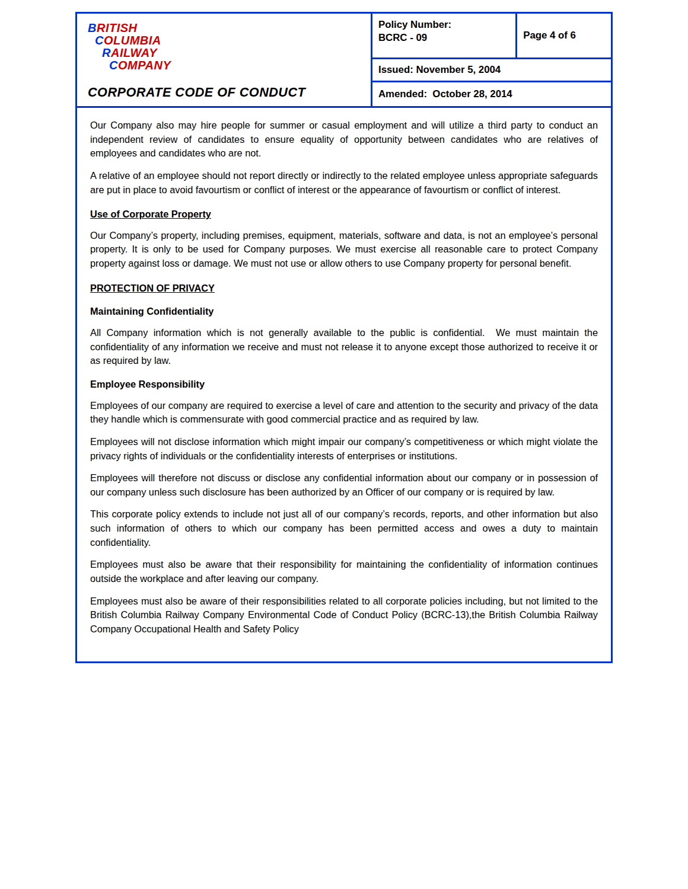BRITISH
COLUMBIA
RAILWAY
COMPANY
CORPORATE CODE OF CONDUCT
Policy Number:
BCRC - 09
Page 4 of 6
Issued: November 5, 2004
Amended: October 28, 2014
Our Company also may hire people for summer or casual employment and will utilize a third party to conduct an independent review of candidates to ensure equality of opportunity between candidates who are relatives of employees and candidates who are not.
A relative of an employee should not report directly or indirectly to the related employee unless appropriate safeguards are put in place to avoid favourtism or conflict of interest or the appearance of favourtism or conflict of interest.
Use of Corporate Property
Our Company’s property, including premises, equipment, materials, software and data, is not an employee’s personal property. It is only to be used for Company purposes. We must exercise all reasonable care to protect Company property against loss or damage. We must not use or allow others to use Company property for personal benefit.
PROTECTION OF PRIVACY
Maintaining Confidentiality
All Company information which is not generally available to the public is confidential. We must maintain the confidentiality of any information we receive and must not release it to anyone except those authorized to receive it or as required by law.
Employee Responsibility
Employees of our company are required to exercise a level of care and attention to the security and privacy of the data they handle which is commensurate with good commercial practice and as required by law.
Employees will not disclose information which might impair our company’s competitiveness or which might violate the privacy rights of individuals or the confidentiality interests of enterprises or institutions.
Employees will therefore not discuss or disclose any confidential information about our company or in possession of our company unless such disclosure has been authorized by an Officer of our company or is required by law.
This corporate policy extends to include not just all of our company’s records, reports, and other information but also such information of others to which our company has been permitted access and owes a duty to maintain confidentiality.
Employees must also be aware that their responsibility for maintaining the confidentiality of information continues outside the workplace and after leaving our company.
Employees must also be aware of their responsibilities related to all corporate policies including, but not limited to the British Columbia Railway Company Environmental Code of Conduct Policy (BCRC-13),the British Columbia Railway Company Occupational Health and Safety Policy